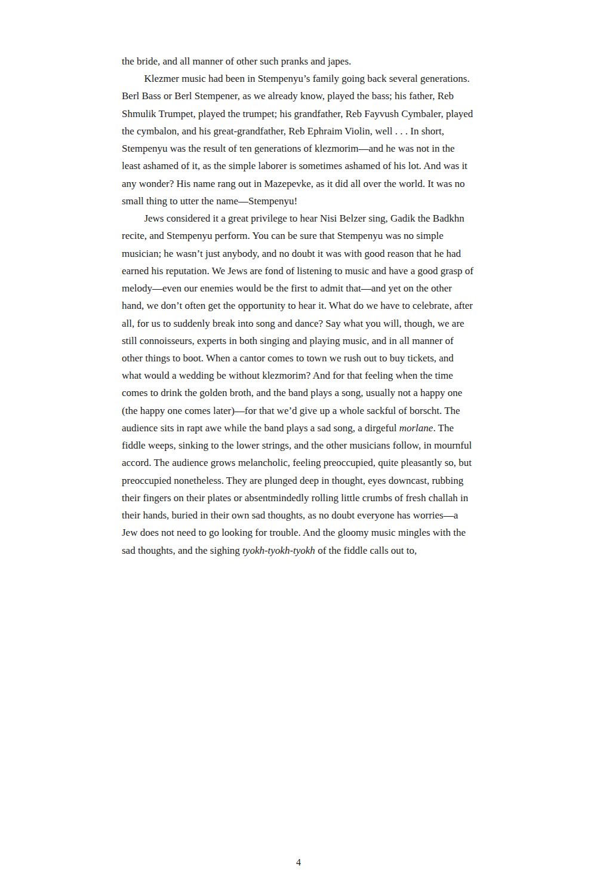the bride, and all manner of other such pranks and japes.
Klezmer music had been in Stempenyu’s family going back several generations. Berl Bass or Berl Stempener, as we already know, played the bass; his father, Reb Shmulik Trumpet, played the trumpet; his grandfather, Reb Fayvush Cymbaler, played the cymbalon, and his great-grandfather, Reb Ephraim Violin, well . . . In short, Stempenyu was the result of ten generations of klezmorim—and he was not in the least ashamed of it, as the simple laborer is sometimes ashamed of his lot. And was it any wonder? His name rang out in Mazepevke, as it did all over the world. It was no small thing to utter the name—Stempenyu!
Jews considered it a great privilege to hear Nisi Belzer sing, Gadik the Badkhn recite, and Stempenyu perform. You can be sure that Stempenyu was no simple musician; he wasn’t just anybody, and no doubt it was with good reason that he had earned his reputation. We Jews are fond of listening to music and have a good grasp of melody—even our enemies would be the first to admit that—and yet on the other hand, we don’t often get the opportunity to hear it. What do we have to celebrate, after all, for us to suddenly break into song and dance? Say what you will, though, we are still connoisseurs, experts in both singing and playing music, and in all manner of other things to boot. When a cantor comes to town we rush out to buy tickets, and what would a wedding be without klezmorim? And for that feeling when the time comes to drink the golden broth, and the band plays a song, usually not a happy one (the happy one comes later)—for that we’d give up a whole sackful of borscht. The audience sits in rapt awe while the band plays a sad song, a dirgeful morlane. The fiddle weeps, sinking to the lower strings, and the other musicians follow, in mournful accord. The audience grows melancholic, feeling preoccupied, quite pleasantly so, but preoccupied nonetheless. They are plunged deep in thought, eyes downcast, rubbing their fingers on their plates or absentmindedly rolling little crumbs of fresh challah in their hands, buried in their own sad thoughts, as no doubt everyone has worries—a Jew does not need to go looking for trouble. And the gloomy music mingles with the sad thoughts, and the sighing tyokh-tyokh-tyokh of the fiddle calls out to,
4